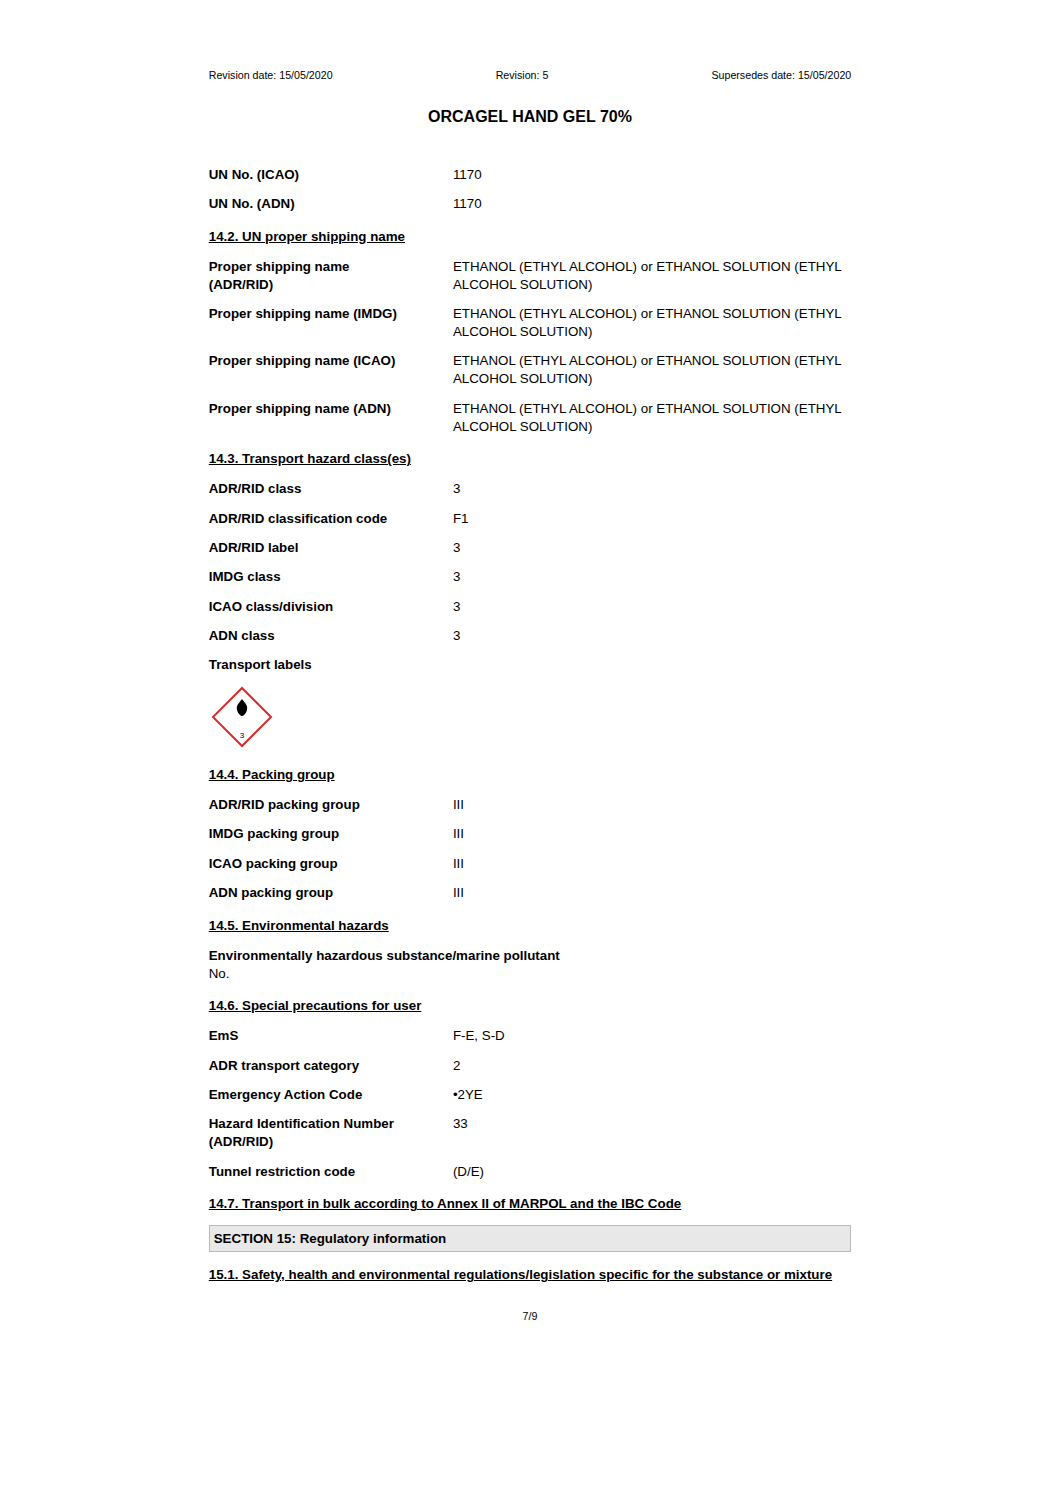Revision date: 15/05/2020
Revision: 5
Supersedes date: 15/05/2020
ORCAGEL HAND GEL 70%
UN No. (ICAO)
1170
UN No. (ADN)
1170
14.2. UN proper shipping name
Proper shipping name
(ADR/RID)
ETHANOL (ETHYL ALCOHOL) or ETHANOL SOLUTION (ETHYL ALCOHOL SOLUTION)
Proper shipping name (IMDG)
ETHANOL (ETHYL ALCOHOL) or ETHANOL SOLUTION (ETHYL ALCOHOL SOLUTION)
Proper shipping name (ICAO)
ETHANOL (ETHYL ALCOHOL) or ETHANOL SOLUTION (ETHYL ALCOHOL SOLUTION)
Proper shipping name (ADN)
ETHANOL (ETHYL ALCOHOL) or ETHANOL SOLUTION (ETHYL ALCOHOL SOLUTION)
14.3. Transport hazard class(es)
ADR/RID class
3
ADR/RID classification code
F1
ADR/RID label
3
IMDG class
3
ICAO class/division
3
ADN class
3
Transport labels
3
14.4. Packing group
ADR/RID packing group
III
IMDG packing group
III
ICAO packing group
III
ADN packing group
III
14.5. Environmental hazards
Environmentally hazardous substance/marine pollutant
No.
14.6. Special precautions for user
EmS
F-E, S-D
ADR transport category
2
Emergency Action Code
•2YE
Hazard Identification Number
(ADR/RID)
33
Tunnel restriction code
(D/E)
14.7. Transport in bulk according to Annex II of MARPOL and the IBC Code
SECTION 15: Regulatory information
15.1. Safety, health and environmental regulations/legislation specific for the substance or mixture
7/9